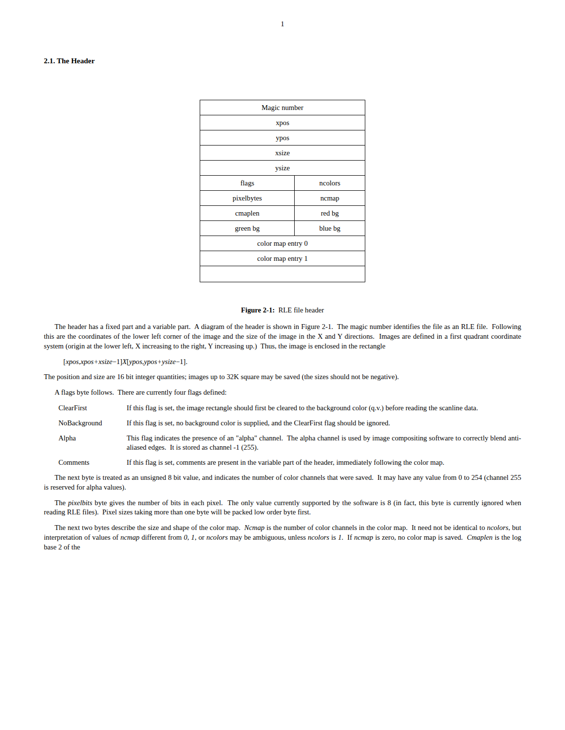1
2.1. The Header
| Magic number |
| xpos |
| ypos |
| xsize |
| ysize |
| flags | ncolors |
| pixelbytes | ncmap |
| cmaplen | red bg |
| green bg | blue bg |
| color map entry 0 |
| color map entry 1 |
Figure 2-1: RLE file header
The header has a fixed part and a variable part. A diagram of the header is shown in Figure 2-1. The magic number identifies the file as an RLE file. Following this are the coordinates of the lower left corner of the image and the size of the image in the X and Y directions. Images are defined in a first quadrant coordinate system (origin at the lower left, X increasing to the right, Y increasing up.) Thus, the image is enclosed in the rectangle
[xpos,xpos+xsize−1]X[ypos,ypos+ysize−1].
The position and size are 16 bit integer quantities; images up to 32K square may be saved (the sizes should not be negative).
A flags byte follows. There are currently four flags defined:
ClearFirst
If this flag is set, the image rectangle should first be cleared to the background color (q.v.) before reading the scanline data.
NoBackground
If this flag is set, no background color is supplied, and the ClearFirst flag should be ignored.
Alpha
This flag indicates the presence of an "alpha" channel. The alpha channel is used by image compositing software to correctly blend anti-aliased edges. It is stored as channel -1 (255).
Comments
If this flag is set, comments are present in the variable part of the header, immediately following the color map.
The next byte is treated as an unsigned 8 bit value, and indicates the number of color channels that were saved. It may have any value from 0 to 254 (channel 255 is reserved for alpha values).
The pixelbits byte gives the number of bits in each pixel. The only value currently supported by the software is 8 (in fact, this byte is currently ignored when reading RLE files). Pixel sizes taking more than one byte will be packed low order byte first.
The next two bytes describe the size and shape of the color map. Ncmap is the number of color channels in the color map. It need not be identical to ncolors, but interpretation of values of ncmap different from 0, 1, or ncolors may be ambiguous, unless ncolors is 1. If ncmap is zero, no color map is saved. Cmaplen is the log base 2 of the